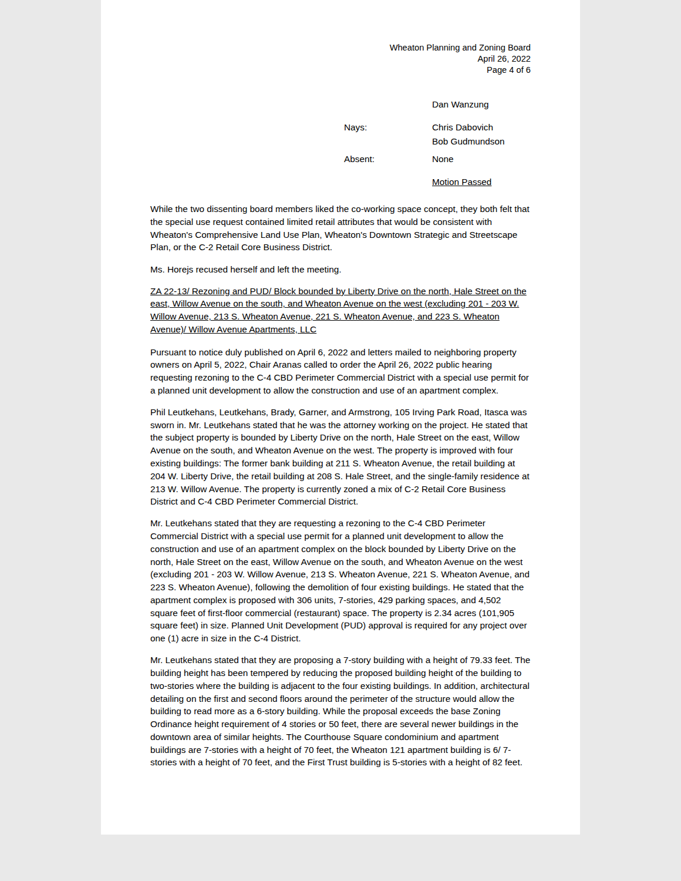Wheaton Planning and Zoning Board
April 26, 2022
Page 4 of 6
Dan Wanzung
Nays:
Chris Dabovich
Bob Gudmundson
Absent:
None
Motion Passed
While the two dissenting board members liked the co-working space concept, they both felt that the special use request contained limited retail attributes that would be consistent with Wheaton's Comprehensive Land Use Plan, Wheaton's Downtown Strategic and Streetscape Plan, or the C-2 Retail Core Business District.
Ms. Horejs recused herself and left the meeting.
ZA 22-13/ Rezoning and PUD/ Block bounded by Liberty Drive on the north, Hale Street on the east, Willow Avenue on the south, and Wheaton Avenue on the west (excluding 201 - 203 W. Willow Avenue, 213 S. Wheaton Avenue, 221 S. Wheaton Avenue, and 223 S. Wheaton Avenue)/ Willow Avenue Apartments, LLC
Pursuant to notice duly published on April 6, 2022 and letters mailed to neighboring property owners on April 5, 2022, Chair Aranas called to order the April 26, 2022 public hearing requesting rezoning to the C-4 CBD Perimeter Commercial District with a special use permit for a planned unit development to allow the construction and use of an apartment complex.
Phil Leutkehans, Leutkehans, Brady, Garner, and Armstrong, 105 Irving Park Road, Itasca was sworn in. Mr. Leutkehans stated that he was the attorney working on the project. He stated that the subject property is bounded by Liberty Drive on the north, Hale Street on the east, Willow Avenue on the south, and Wheaton Avenue on the west. The property is improved with four existing buildings: The former bank building at 211 S. Wheaton Avenue, the retail building at 204 W. Liberty Drive, the retail building at 208 S. Hale Street, and the single-family residence at 213 W. Willow Avenue. The property is currently zoned a mix of C-2 Retail Core Business District and C-4 CBD Perimeter Commercial District.
Mr. Leutkehans stated that they are requesting a rezoning to the C-4 CBD Perimeter Commercial District with a special use permit for a planned unit development to allow the construction and use of an apartment complex on the block bounded by Liberty Drive on the north, Hale Street on the east, Willow Avenue on the south, and Wheaton Avenue on the west (excluding 201 - 203 W. Willow Avenue, 213 S. Wheaton Avenue, 221 S. Wheaton Avenue, and 223 S. Wheaton Avenue), following the demolition of four existing buildings. He stated that the apartment complex is proposed with 306 units, 7-stories, 429 parking spaces, and 4,502 square feet of first-floor commercial (restaurant) space. The property is 2.34 acres (101,905 square feet) in size. Planned Unit Development (PUD) approval is required for any project over one (1) acre in size in the C-4 District.
Mr. Leutkehans stated that they are proposing a 7-story building with a height of 79.33 feet. The building height has been tempered by reducing the proposed building height of the building to two-stories where the building is adjacent to the four existing buildings. In addition, architectural detailing on the first and second floors around the perimeter of the structure would allow the building to read more as a 6-story building. While the proposal exceeds the base Zoning Ordinance height requirement of 4 stories or 50 feet, there are several newer buildings in the downtown area of similar heights. The Courthouse Square condominium and apartment buildings are 7-stories with a height of 70 feet, the Wheaton 121 apartment building is 6/ 7-stories with a height of 70 feet, and the First Trust building is 5-stories with a height of 82 feet.